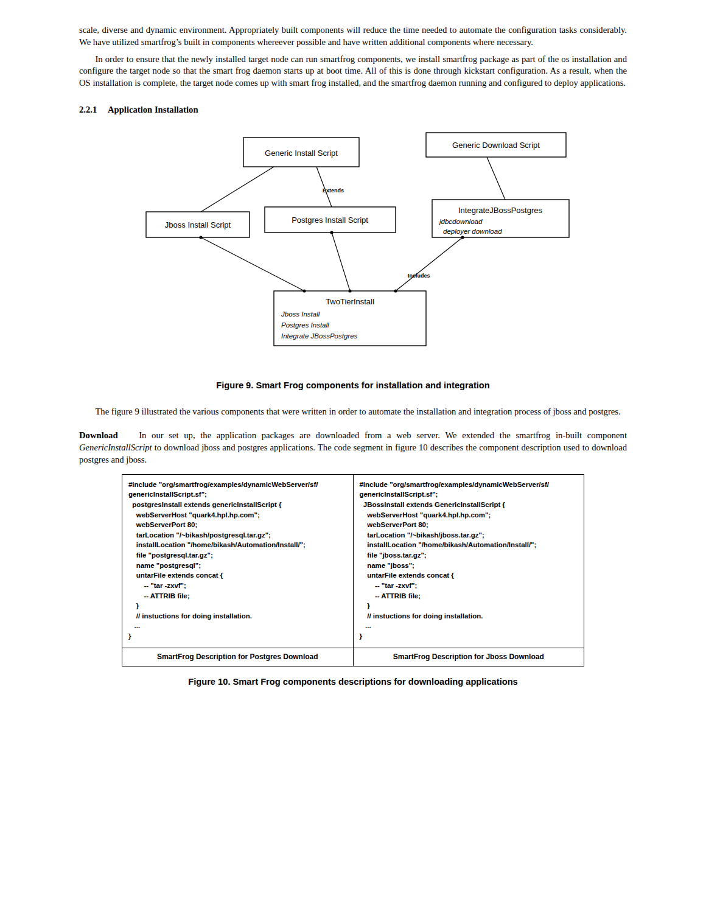scale, diverse and dynamic environment. Appropriately built components will reduce the time needed to automate the config­uration tasks considerably. We have utilized smartfrog’s built in components whereever possible and have written additional components where necessary.
In order to ensure that the newly installed target node can run smartfrog components, we install smartfrog package as part of the os installation and configure the target node so that the smart frog daemon starts up at boot time. All of this is done through kickstart configuration. As a result, when the OS installation is complete, the target node comes up with smart frog installed, and the smartfrog daemon running and configured to deploy applications.
2.2.1 Application Installation
Generic Install Script Generic Download Script Jboss Install Script Postgres Install Script IntegrateJBossPostgres jdbcdownload deployer download TwoTierInstall Jboss Install Postgres Install Integrate JBossPostgres Extends Includes
Figure 9. Smart Frog components for installation and integration
The figure 9 illustrated the various components that were written in order to automate the installation and integration process of jboss and postgres.
Download In our set up, the application packages are downloaded from a web server. We extended the smartfrog in-built component GenericInstallScript to download jboss and postgres applications. The code segment in figure 10 describes the component description used to download postgres and jboss.
| #include "org/smartfrog/examples/dynamicWebServer/sf/ genericInstallScript.sf"; postgresInstall extends genericInstallScript { webServerHost "quark4.hpl.hp.com"; webServerPort 80; tarLocation "/~bikash/postgresql.tar.gz"; installLocation "/home/bikash/Automation/Install/"; file "postgresql.tar.gz"; name "postgresql"; untarFile extends concat { -- "tar -zxvf"; -- ATTRIB file; } // instuctions for doing installation. ... } | #include "org/smartfrog/examples/dynamicWebServer/sf/ genericInstallScript.sf"; JBossInstall extends GenericInstallScript { webServerHost "quark4.hpl.hp.com"; webServerPort 80; tarLocation "/~bikash/jboss.tar.gz"; installLocation "/home/bikash/Automation/Install/"; file "jboss.tar.gz"; name "jboss"; untarFile extends concat { -- "tar -zxvf"; -- ATTRIB file; } // instuctions for doing installation. ... } |
| SmartFrog Description for Postgres Download | SmartFrog Description for Jboss Download |
Figure 10. Smart Frog components descriptions for downloading applications